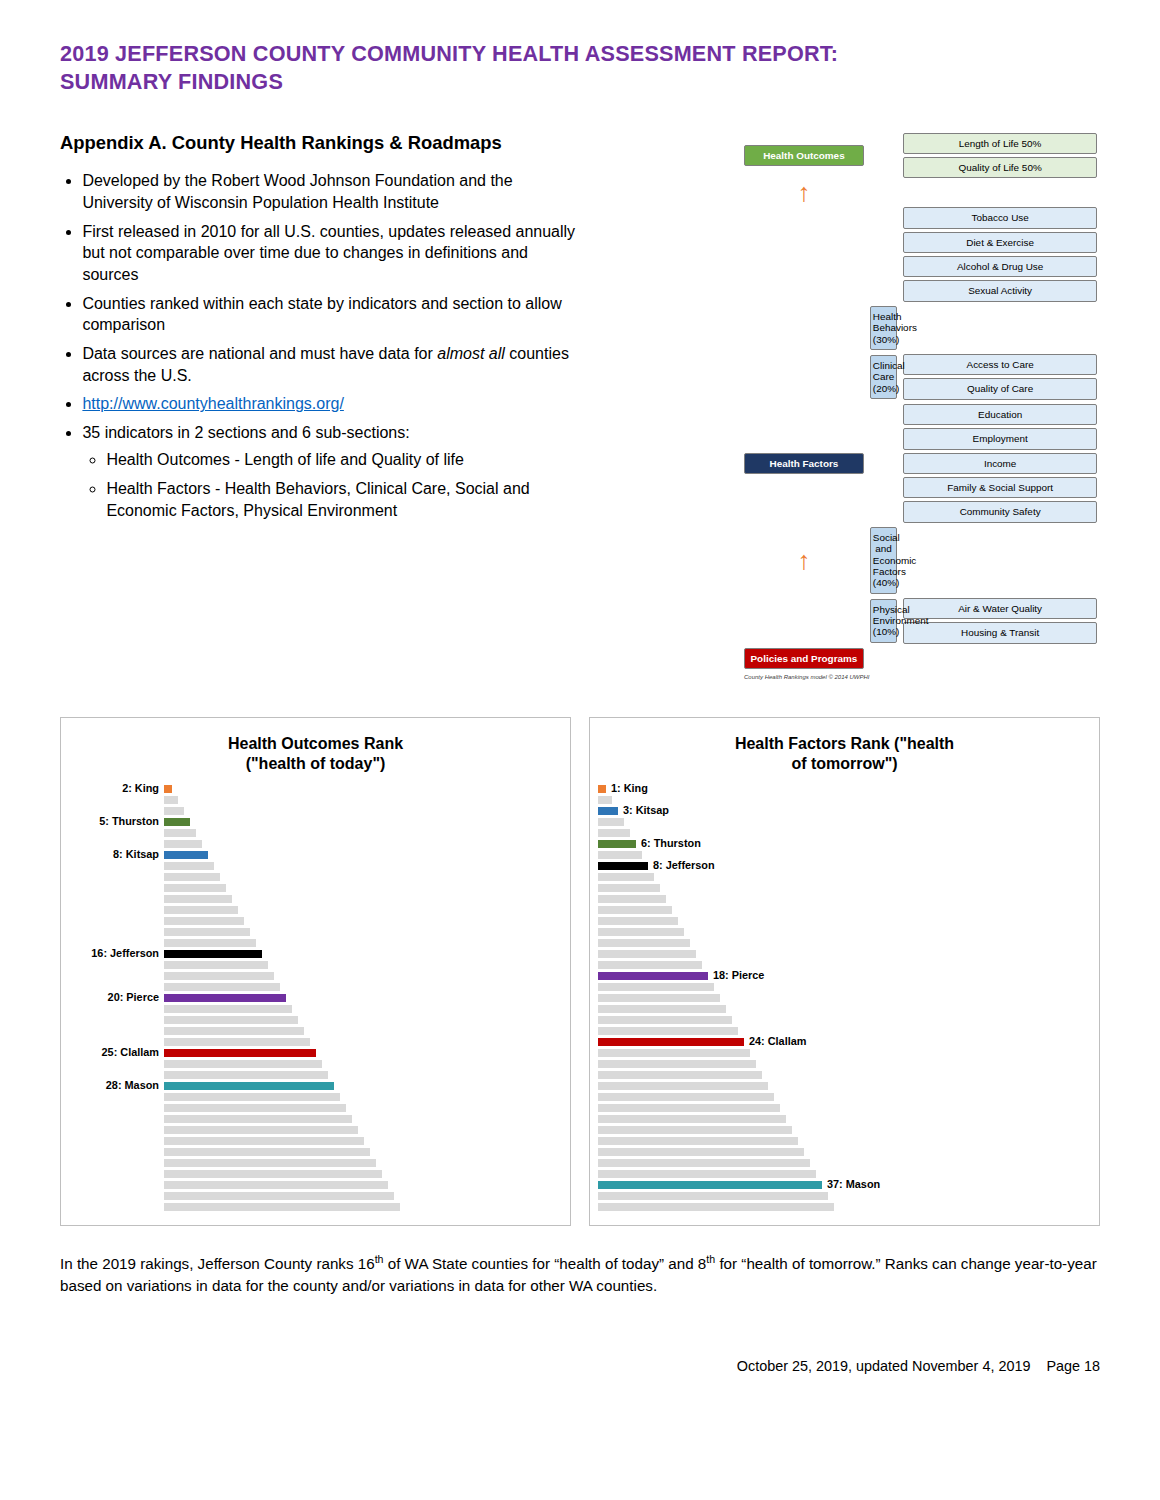2019 Jefferson County Community Health Assessment Report:
Summary Findings
Appendix A. County Health Rankings & Roadmaps
Developed by the Robert Wood Johnson Foundation and the University of Wisconsin Population Health Institute
First released in 2010 for all U.S. counties, updates released annually but not comparable over time due to changes in definitions and sources
Counties ranked within each state by indicators and section to allow comparison
Data sources are national and must have data for almost all counties across the U.S.
http://www.countyhealthrankings.org/
35 indicators in 2 sections and 6 sub-sections:
Health Outcomes - Length of life and Quality of life
Health Factors - Health Behaviors, Clinical Care, Social and Economic Factors, Physical Environment
| | Health Outcomes | | Length of Life 50% Quality of Life 50% |
| | ↑ | | |
| | | | Tobacco Use Diet & Exercise Alcohol & Drug Use Sexual Activity |
| | | Health Behaviors (30%) | |
| | | Clinical Care (20%) | Access to Care Quality of Care |
| | Health Factors | | Education Employment Income Family & Social Support Community Safety |
| | ↑ | Social and Economic Factors (40%) | |
| | | Physical Environment (10%) | Air & Water Quality Housing & Transit |
| | Policies and Programs | | |
| | County Health Rankings model © 2014 UWPHI |
Health Outcomes Rank
("health of today")
2: King
5: Thurston
8: Kitsap
16: Jefferson
20: Pierce
25: Clallam
28: Mason
Health Factors Rank ("health
of tomorrow")
1: King
3: Kitsap
6: Thurston
8: Jefferson
18: Pierce
24: Clallam
37: Mason
In the 2019 rakings, Jefferson County ranks 16th of WA State counties for “health of today” and 8th for “health of tomorrow.” Ranks can change year-to-year based on variations in data for the county and/or variations in data for other WA counties.
October 25, 2019, updated November 4, 2019 Page 18